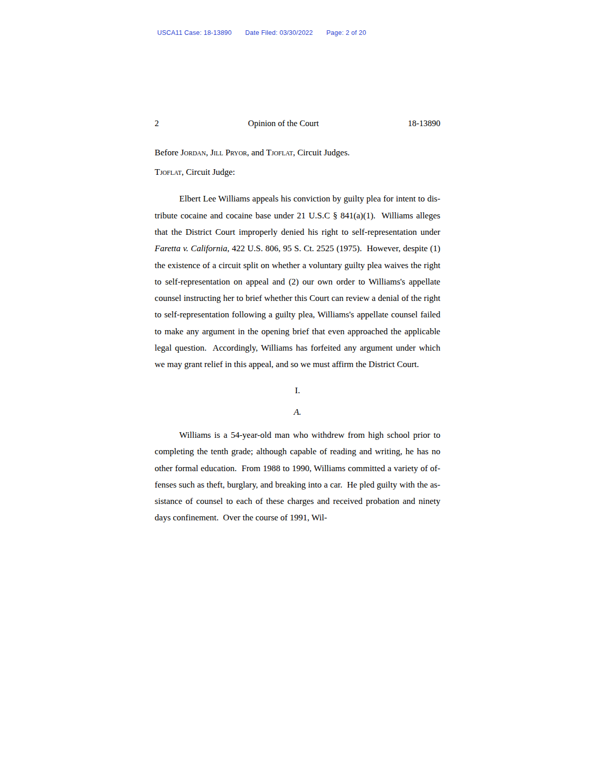USCA11 Case: 18-13890 Date Filed: 03/30/2022 Page: 2 of 20
2
Opinion of the Court
18-13890
Before Jordan, Jill Pryor, and Tjoflat, Circuit Judges.
Tjoflat, Circuit Judge:
Elbert Lee Williams appeals his conviction by guilty plea for intent to distribute cocaine and cocaine base under 21 U.S.C § 841(a)(1). Williams alleges that the District Court improperly denied his right to self-representation under Faretta v. California, 422 U.S. 806, 95 S. Ct. 2525 (1975). However, despite (1) the existence of a circuit split on whether a voluntary guilty plea waives the right to self-representation on appeal and (2) our own order to Williams's appellate counsel instructing her to brief whether this Court can review a denial of the right to self-representation following a guilty plea, Williams's appellate counsel failed to make any argument in the opening brief that even approached the applicable legal question. Accordingly, Williams has forfeited any argument under which we may grant relief in this appeal, and so we must affirm the District Court.
I.
A.
Williams is a 54-year-old man who withdrew from high school prior to completing the tenth grade; although capable of reading and writing, he has no other formal education. From 1988 to 1990, Williams committed a variety of offenses such as theft, burglary, and breaking into a car. He pled guilty with the assistance of counsel to each of these charges and received probation and ninety days confinement. Over the course of 1991, Wil-